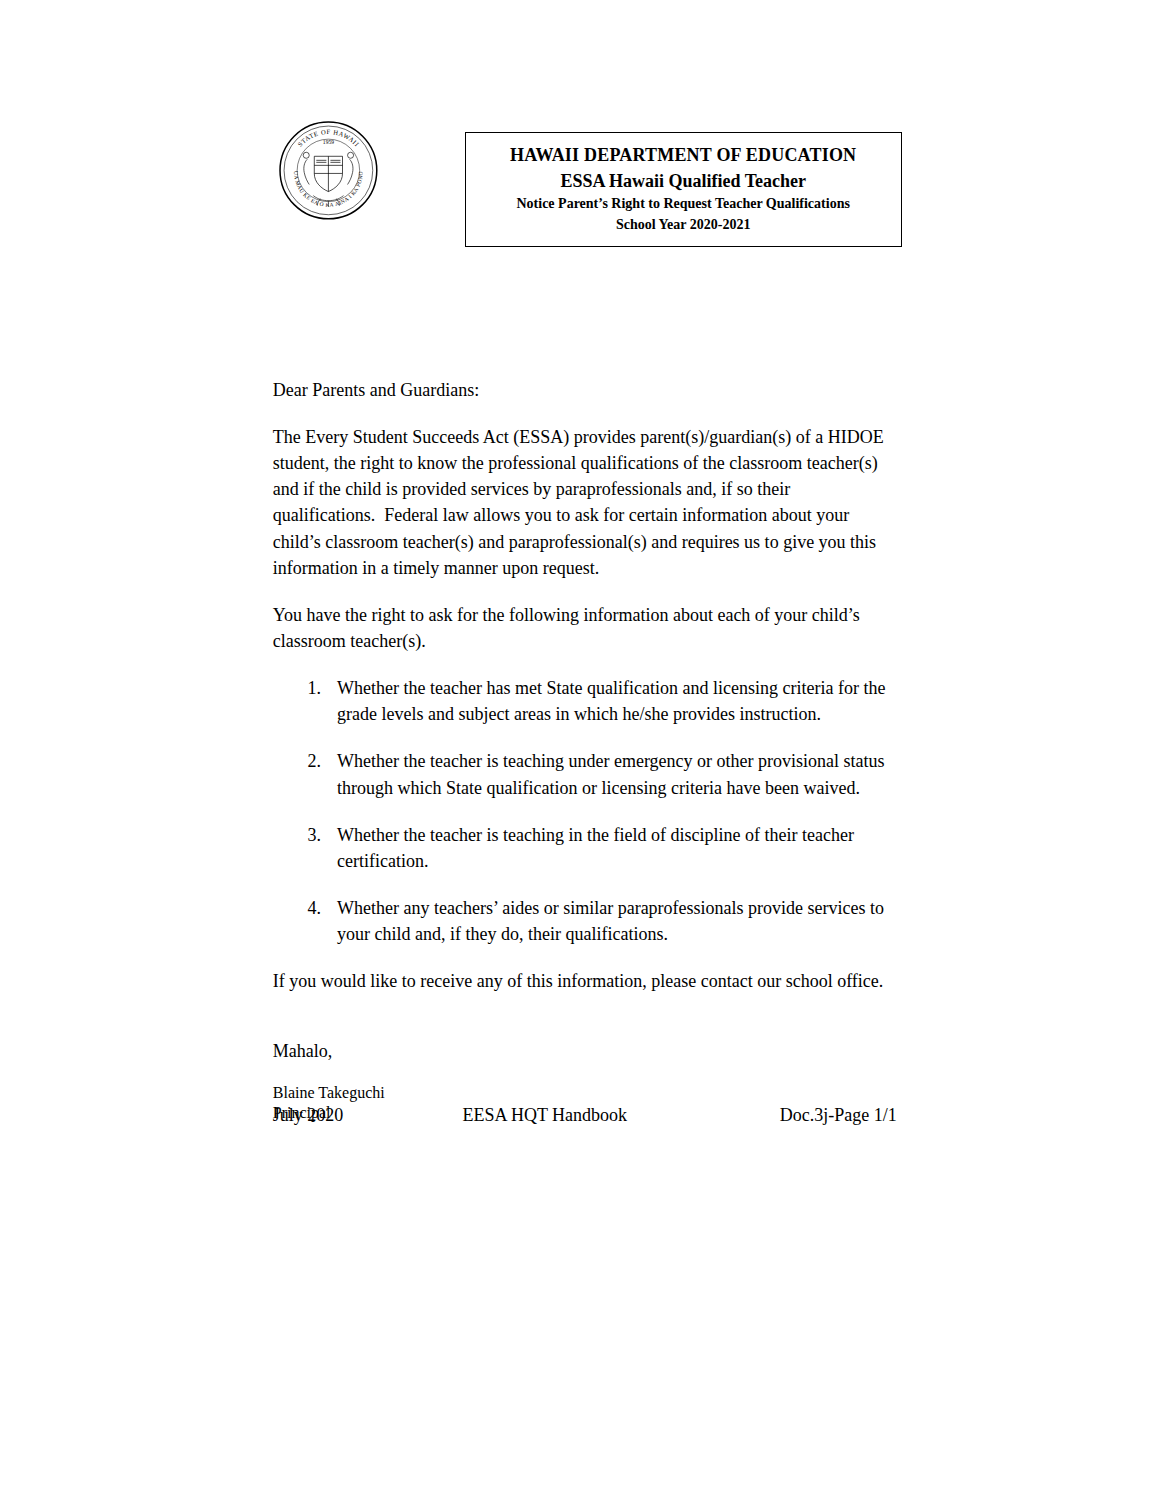STATE OF HAWAII UA MAU KE EA O KA AINA I KA PONO 1959
HAWAII DEPARTMENT OF EDUCATION
ESSA Hawaii Qualified Teacher
Notice Parent’s Right to Request Teacher Qualifications
School Year 2020-2021
Dear Parents and Guardians:
The Every Student Succeeds Act (ESSA) provides parent(s)/guardian(s) of a HIDOE student, the right to know the professional qualifications of the classroom teacher(s) and if the child is provided services by paraprofessionals and, if so their qualifications. Federal law allows you to ask for certain information about your child’s classroom teacher(s) and paraprofessional(s) and requires us to give you this information in a timely manner upon request.
You have the right to ask for the following information about each of your child’s classroom teacher(s).
Whether the teacher has met State qualification and licensing criteria for the grade levels and subject areas in which he/she provides instruction.
Whether the teacher is teaching under emergency or other provisional status through which State qualification or licensing criteria have been waived.
Whether the teacher is teaching in the field of discipline of their teacher certification.
Whether any teachers’ aides or similar paraprofessionals provide services to your child and, if they do, their qualifications.
If you would like to receive any of this information, please contact our school office.
Mahalo,
Blaine Takeguchi
Principal
July 2020
EESA HQT Handbook
Doc.3j-Page 1/1